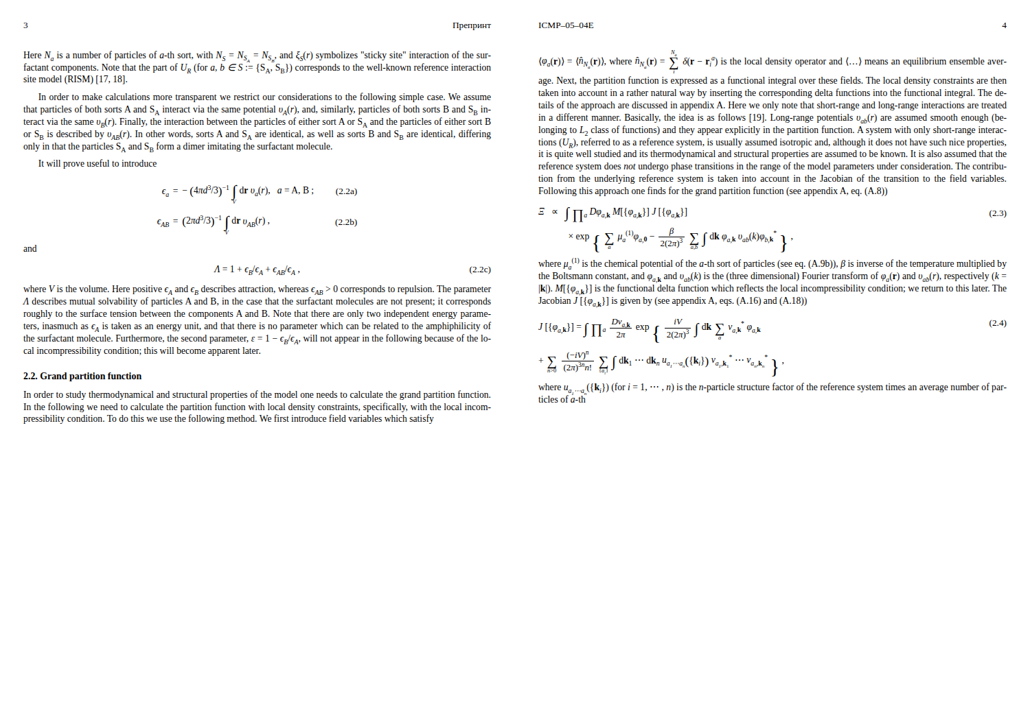3 Препринт
Here Na is a number of particles of a-th sort, with NS = NSA = NSB, and ξS(r) symbolizes "sticky site" interaction of the surfactant components. Note that the part of UR (for a, b ∈ S := {SA, SB}) corresponds to the well-known reference interaction site model (RISM) [17, 18].
In order to make calculations more transparent we restrict our considerations to the following simple case. We assume that particles of both sorts A and SA interact via the same potential υA(r), and, similarly, particles of both sorts B and SB interact via the same υB(r). Finally, the interaction between the particles of either sort A or SA and the particles of either sort B or SB is described by υAB(r). In other words, sorts A and SA are identical, as well as sorts B and SB are identical, differing only in that the particles SA and SB form a dimer imitating the surfactant molecule.
It will prove useful to introduce
| ϵ a | = | − ( 4 πd 3 /3 ) −1 ∫ V d r υ a ( r ), a = A, B ; | (2.2a) |
| ϵ AB | = | ( 2 πd 3 /3 ) −1 ∫ V d r υ AB ( r ) , | (2.2b) |
and
Λ = 1 + ϵB/ϵA + ϵAB/ϵA ,
(2.2c)
where V is the volume. Here positive ϵA and ϵB describes attraction, whereas ϵAB > 0 corresponds to repulsion. The parameter Λ describes mutual solvability of particles A and B, in the case that the surfactant molecules are not present; it corresponds roughly to the surface tension between the components A and B. Note that there are only two independent energy parameters, inasmuch as ϵA is taken as an energy unit, and that there is no parameter which can be related to the amphiphilicity of the surfactant molecule. Furthermore, the second parameter, ε = 1 − ϵB/ϵA, will not appear in the following because of the local incompressibility condition; this will become apparent later.
2.2. Grand partition function
In order to study thermodynamical and structural properties of the model one needs to calculate the grand partition function. In the following we need to calculate the partition function with local density constraints, specifically, with the local incompressibility condition. To do this we use the following method. We first introduce field variables which satisfy
ICMP–05–04E 4
⟨φa(r)⟩ = ⟨n̂Na(r)⟩, where n̂Na(r) = Na∑i δ(r − ria) is the local density operator and ⟨…⟩ means an equilibrium ensemble average. Next, the partition function is expressed as a functional integral over these fields. The local density constraints are then taken into account in a rather natural way by inserting the corresponding delta functions into the functional integral. The details of the approach are discussed in appendix A. Here we only note that short-range and long-range interactions are treated in a different manner. Basically, the idea is as follows [19]. Long-range potentials υab(r) are assumed smooth enough (belonging to L2 class of functions) and they appear explicitly in the partition function. A system with only short-range interactions (UR), referred to as a reference system, is usually assumed isotropic and, although it does not have such nice properties, it is quite well studied and its thermodynamical and structural properties are assumed to be known. It is also assumed that the reference system does not undergo phase transitions in the range of the model parameters under consideration. The contribution from the underlying reference system is taken into account in the Jacobian of the transition to the field variables. Following this approach one finds for the grand partition function (see appendix A, eq. (A.8))
(2.3)
Ξ ∝ ∫ ∏a Dφa,k M[{φa,k}] J [{φa,k}]
× exp { ∑a μa(1)φa,0 − β 2(2π)3 ∑a,b ∫ dk φa,k υab(k)φb,k* } ,
where μa(1) is the chemical potential of the a-th sort of particles (see eq. (A.9b)), β is inverse of the temperature multiplied by the Boltsmann constant, and φa,k and υab(k) is the (three dimensional) Fourier transform of φa(r) and υab(r), respectively (k = |k|). M[{φa,k}] is the functional delta function which reflects the local incompressibility condition; we return to this later. The Jacobian J [{φa,k}] is given by (see appendix A, eqs. (A.16) and (A.18))
(2.4)
J [{φa,k}] = ∫ ∏a Dνa,k 2π exp { iV 2(2π)3 ∫ dk ∑a νa,k* φa,k
+ ∑n>0 (−iV)n(2π)3nn! ∑{ai} ∫ dk1 ⋯ dkn ua1⋯an({ki}) νa1,k1* ⋯ νan,kn* } ,
where ua1⋯an({ki}) (for i = 1, ⋯ , n) is the n-particle structure factor of the reference system times an average number of particles of a-th